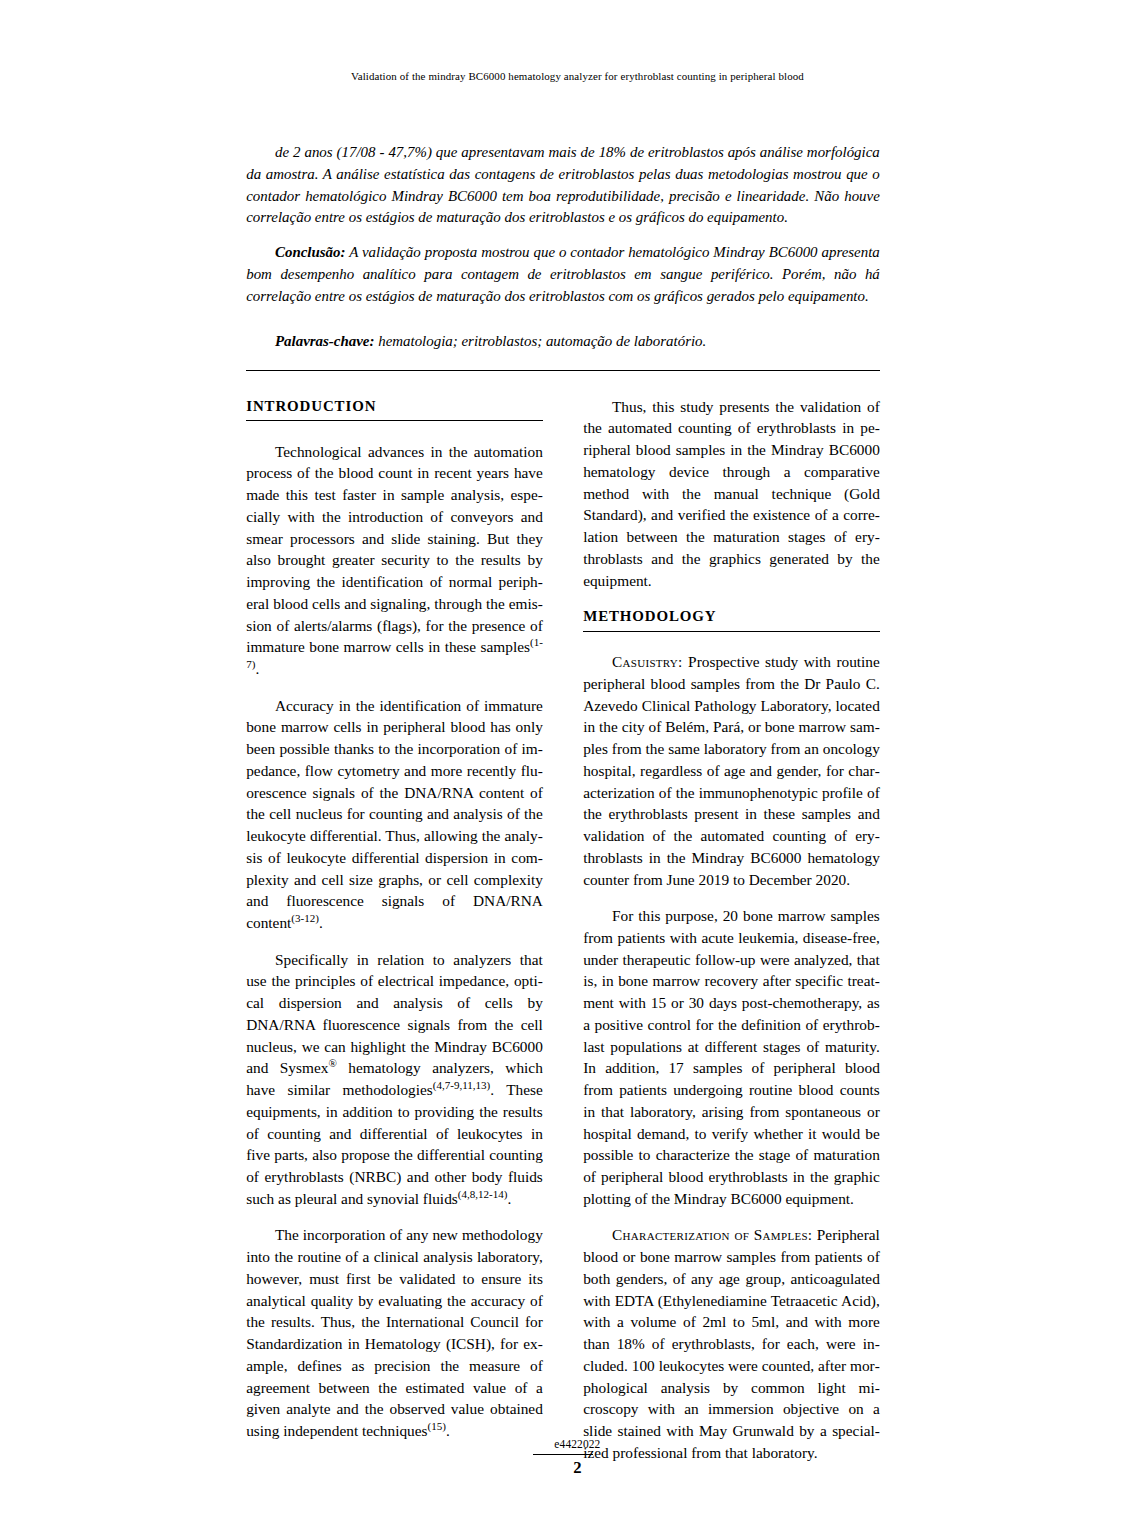Validation of the mindray BC6000 hematology analyzer for erythroblast counting in peripheral blood
de 2 anos (17/08 - 47,7%) que apresentavam mais de 18% de eritroblastos após análise morfológica da amostra. A análise estatística das contagens de eritroblastos pelas duas metodologias mostrou que o contador hematológico Mindray BC6000 tem boa reprodutibilidade, precisão e linearidade. Não houve correlação entre os estágios de maturação dos eritroblastos e os gráficos do equipamento.
Conclusão: A validação proposta mostrou que o contador hematológico Mindray BC6000 apresenta bom desempenho analítico para contagem de eritroblastos em sangue periférico. Porém, não há correlação entre os estágios de maturação dos eritroblastos com os gráficos gerados pelo equipamento.
Palavras-chave: hematologia; eritroblastos; automação de laboratório.
Introduction
Technological advances in the automation process of the blood count in recent years have made this test faster in sample analysis, especially with the introduction of conveyors and smear processors and slide staining. But they also brought greater security to the results by improving the identification of normal peripheral blood cells and signaling, through the emission of alerts/alarms (flags), for the presence of immature bone marrow cells in these samples(1-7).
Accuracy in the identification of immature bone marrow cells in peripheral blood has only been possible thanks to the incorporation of impedance, flow cytometry and more recently fluorescence signals of the DNA/RNA content of the cell nucleus for counting and analysis of the leukocyte differential. Thus, allowing the analysis of leukocyte differential dispersion in complexity and cell size graphs, or cell complexity and fluorescence signals of DNA/RNA content(3-12).
Specifically in relation to analyzers that use the principles of electrical impedance, optical dispersion and analysis of cells by DNA/RNA fluorescence signals from the cell nucleus, we can highlight the Mindray BC6000 and Sysmex® hematology analyzers, which have similar methodologies(4,7-9,11,13). These equipments, in addition to providing the results of counting and differential of leukocytes in five parts, also propose the differential counting of erythroblasts (NRBC) and other body fluids such as pleural and synovial fluids(4,8,12-14).
The incorporation of any new methodology into the routine of a clinical analysis laboratory, however, must first be validated to ensure its analytical quality by evaluating the accuracy of the results. Thus, the International Council for Standardization in Hematology (ICSH), for example, defines as precision the measure of agreement between the estimated value of a given analyte and the observed value obtained using independent techniques(15).
Thus, this study presents the validation of the automated counting of erythroblasts in peripheral blood samples in the Mindray BC6000 hematology device through a comparative method with the manual technique (Gold Standard), and verified the existence of a correlation between the maturation stages of erythroblasts and the graphics generated by the equipment.
Methodology
Casuistry: Prospective study with routine peripheral blood samples from the Dr Paulo C. Azevedo Clinical Pathology Laboratory, located in the city of Belém, Pará, or bone marrow samples from the same laboratory from an oncology hospital, regardless of age and gender, for characterization of the immunophenotypic profile of the erythroblasts present in these samples and validation of the automated counting of erythroblasts in the Mindray BC6000 hematology counter from June 2019 to December 2020.
For this purpose, 20 bone marrow samples from patients with acute leukemia, disease-free, under therapeutic follow-up were analyzed, that is, in bone marrow recovery after specific treatment with 15 or 30 days post-chemotherapy, as a positive control for the definition of erythroblast populations at different stages of maturity. In addition, 17 samples of peripheral blood from patients undergoing routine blood counts in that laboratory, arising from spontaneous or hospital demand, to verify whether it would be possible to characterize the stage of maturation of peripheral blood erythroblasts in the graphic plotting of the Mindray BC6000 equipment.
Characterization of Samples: Peripheral blood or bone marrow samples from patients of both genders, of any age group, anticoagulated with EDTA (Ethylenediamine Tetraacetic Acid), with a volume of 2ml to 5ml, and with more than 18% of erythroblasts, for each, were included. 100 leukocytes were counted, after morphological analysis by common light microscopy with an immersion objective on a slide stained with May Grunwald by a specialized professional from that laboratory.
e4422022
2